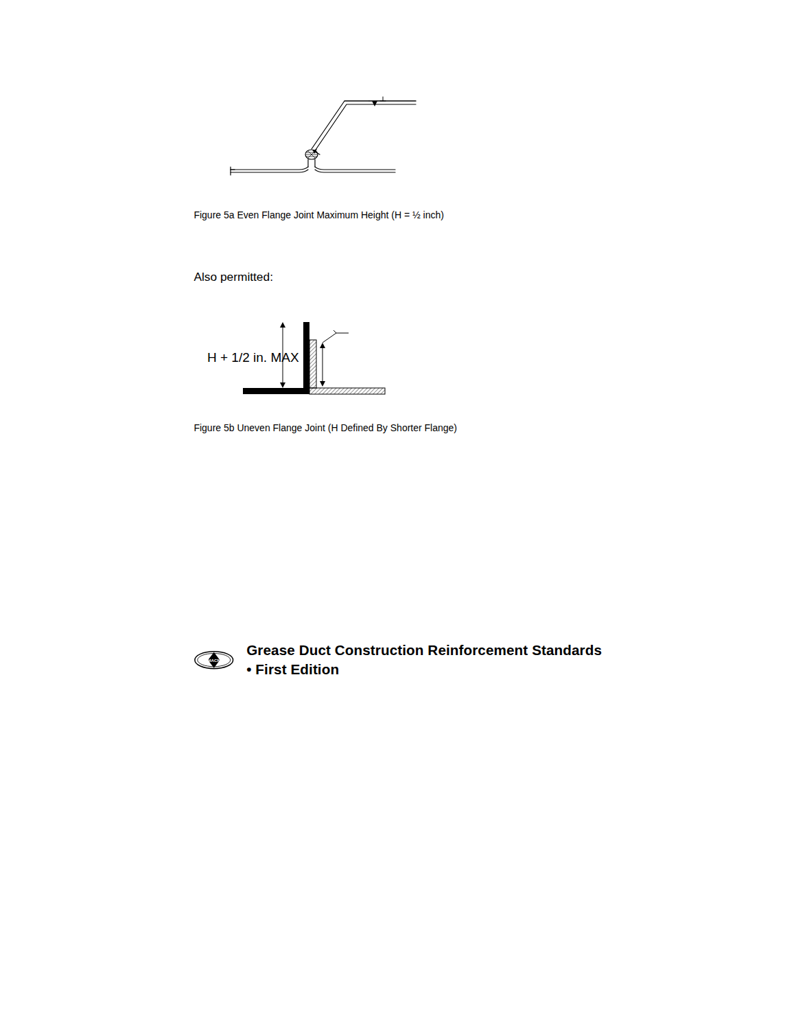Figure 5a Even Flange Joint Maximum Height (H = ½ inch)
Also permitted:
H + 1/2 in. MAX
Figure 5b Uneven Flange Joint (H Defined By Shorter Flange)
SMACNA Grease Duct Construction Reinforcement Standards • First Edition